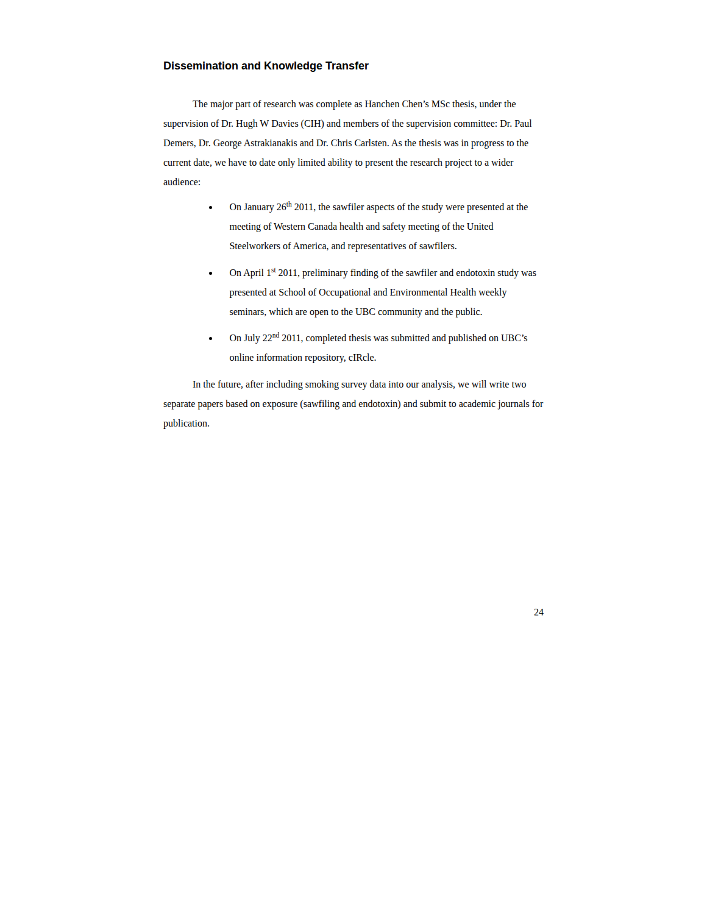Dissemination and Knowledge Transfer
The major part of research was complete as Hanchen Chen’s MSc thesis, under the supervision of Dr. Hugh W Davies (CIH) and members of the supervision committee: Dr. Paul Demers, Dr. George Astrakianakis and Dr. Chris Carlsten. As the thesis was in progress to the current date, we have to date only limited ability to present the research project to a wider audience:
On January 26th 2011, the sawfiler aspects of the study were presented at the meeting of Western Canada health and safety meeting of the United Steelworkers of America, and representatives of sawfilers.
On April 1st 2011, preliminary finding of the sawfiler and endotoxin study was presented at School of Occupational and Environmental Health weekly seminars, which are open to the UBC community and the public.
On July 22nd 2011, completed thesis was submitted and published on UBC’s online information repository, cIRcle.
In the future, after including smoking survey data into our analysis, we will write two separate papers based on exposure (sawfiling and endotoxin) and submit to academic journals for publication.
24